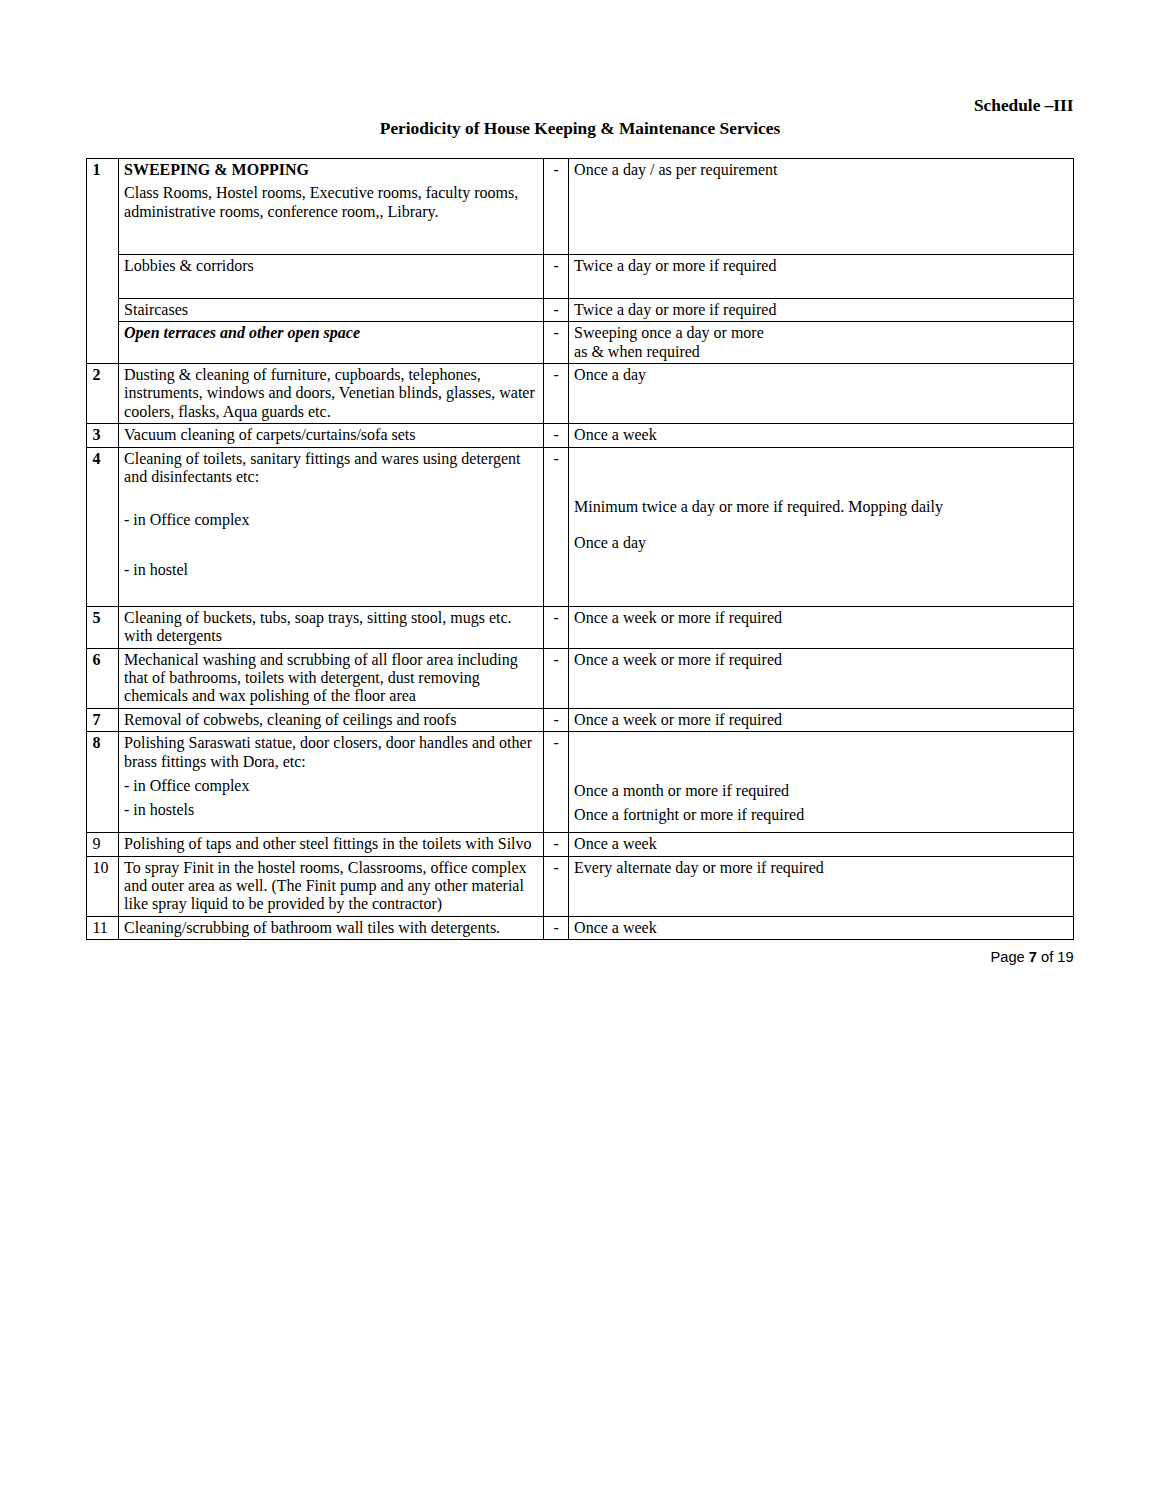Schedule –III
Periodicity of House Keeping & Maintenance Services
| 1 | SWEEPING & MOPPING Class Rooms, Hostel rooms, Executive rooms, faculty rooms, administrative rooms, conference room,, Library. | - | Once a day / as per requirement |
| Lobbies & corridors | - | Twice a day or more if required |
| Staircases | - | Twice a day or more if required |
| Open terraces and other open space | - | Sweeping once a day or more as & when required |
| 2 | Dusting & cleaning of furniture, cupboards, telephones, instruments, windows and doors, Venetian blinds, glasses, water coolers, flasks, Aqua guards etc. | - | Once a day |
| 3 | Vacuum cleaning of carpets/curtains/sofa sets | - | Once a week |
| 4 | Cleaning of toilets, sanitary fittings and wares using detergent and disinfectants etc: - in Office complex - in hostel | - | Minimum twice a day or more if required. Mopping daily Once a day |
| 5 | Cleaning of buckets, tubs, soap trays, sitting stool, mugs etc. with detergents | - | Once a week or more if required |
| 6 | Mechanical washing and scrubbing of all floor area including that of bathrooms, toilets with detergent, dust removing chemicals and wax polishing of the floor area | - | Once a week or more if required |
| 7 | Removal of cobwebs, cleaning of ceilings and roofs | - | Once a week or more if required |
| 8 | Polishing Saraswati statue, door closers, door handles and other brass fittings with Dora, etc: - in Office complex - in hostels | - | Once a month or more if required Once a fortnight or more if required |
| 9 | Polishing of taps and other steel fittings in the toilets with Silvo | - | Once a week |
| 10 | To spray Finit in the hostel rooms, Classrooms, office complex and outer area as well. (The Finit pump and any other material like spray liquid to be provided by the contractor) | - | Every alternate day or more if required |
| 11 | Cleaning/scrubbing of bathroom wall tiles with detergents. | - | Once a week |
Page 7 of 19